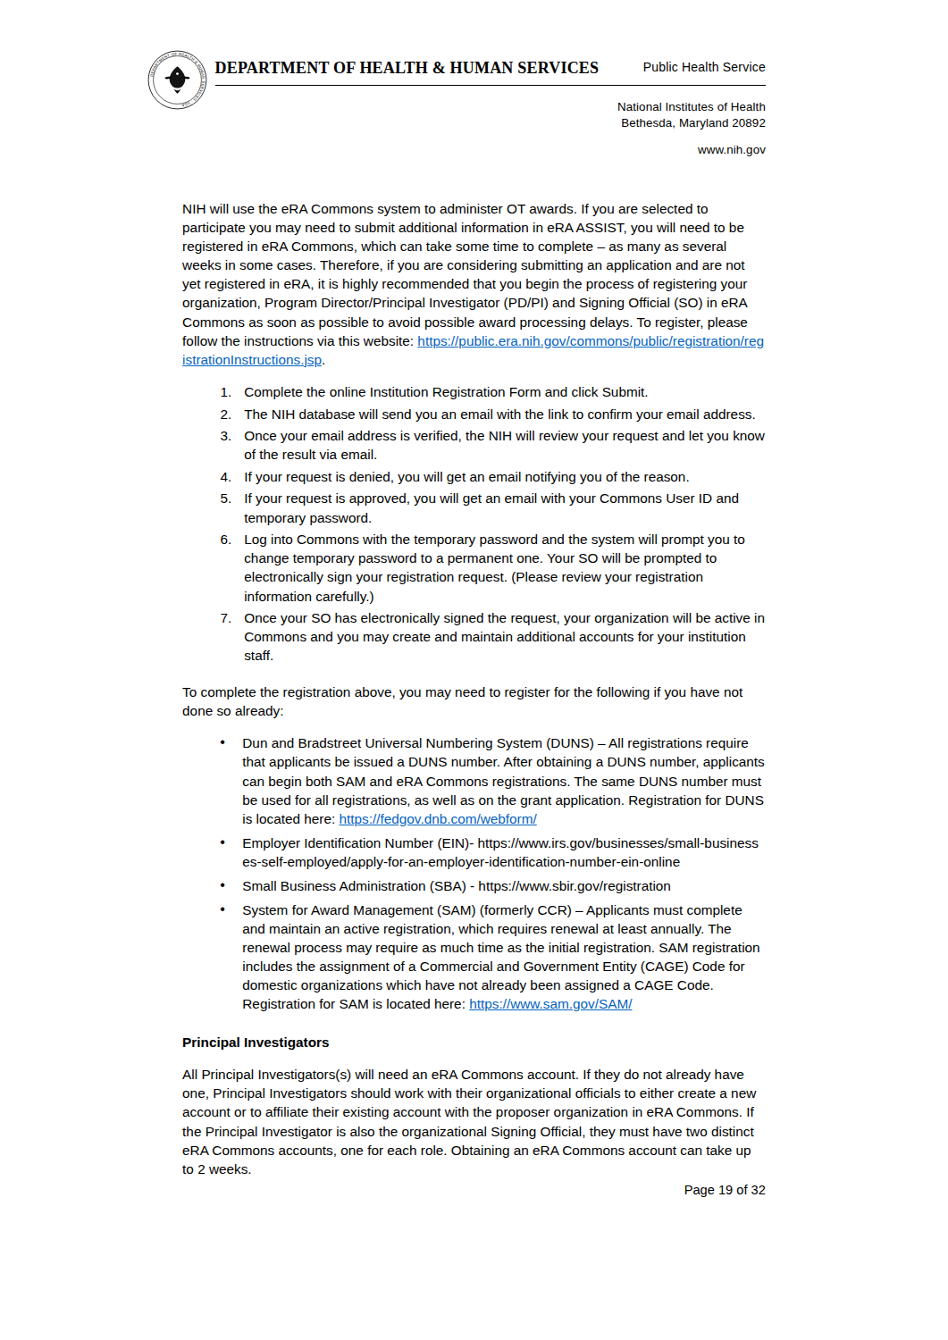DEPARTMENT OF HEALTH & HUMAN SERVICES · USA
DEPARTMENT OF HEALTH & HUMAN SERVICES Public Health Service
National Institutes of Health
Bethesda, Maryland 20892
www.nih.gov
NIH will use the eRA Commons system to administer OT awards. If you are selected to participate you may need to submit additional information in eRA ASSIST, you will need to be registered in eRA Commons, which can take some time to complete – as many as several weeks in some cases. Therefore, if you are considering submitting an application and are not yet registered in eRA, it is highly recommended that you begin the process of registering your organization, Program Director/Principal Investigator (PD/PI) and Signing Official (SO) in eRA Commons as soon as possible to avoid possible award processing delays. To register, please follow the instructions via this website: https://public.era.nih.gov/commons/public/registration/registrationInstructions.jsp.
Complete the online Institution Registration Form and click Submit.
The NIH database will send you an email with the link to confirm your email address.
Once your email address is verified, the NIH will review your request and let you know of the result via email.
If your request is denied, you will get an email notifying you of the reason.
If your request is approved, you will get an email with your Commons User ID and temporary password.
Log into Commons with the temporary password and the system will prompt you to change temporary password to a permanent one. Your SO will be prompted to electronically sign your registration request. (Please review your registration information carefully.)
Once your SO has electronically signed the request, your organization will be active in Commons and you may create and maintain additional accounts for your institution staff.
To complete the registration above, you may need to register for the following if you have not done so already:
Dun and Bradstreet Universal Numbering System (DUNS) – All registrations require that applicants be issued a DUNS number. After obtaining a DUNS number, applicants can begin both SAM and eRA Commons registrations. The same DUNS number must be used for all registrations, as well as on the grant application. Registration for DUNS is located here: https://fedgov.dnb.com/webform/
Employer Identification Number (EIN)- https://www.irs.gov/businesses/small-businesses-self-employed/apply-for-an-employer-identification-number-ein-online
Small Business Administration (SBA) - https://www.sbir.gov/registration
System for Award Management (SAM) (formerly CCR) – Applicants must complete and maintain an active registration, which requires renewal at least annually. The renewal process may require as much time as the initial registration. SAM registration includes the assignment of a Commercial and Government Entity (CAGE) Code for domestic organizations which have not already been assigned a CAGE Code. Registration for SAM is located here: https://www.sam.gov/SAM/
Principal Investigators
All Principal Investigators(s) will need an eRA Commons account. If they do not already have one, Principal Investigators should work with their organizational officials to either create a new account or to affiliate their existing account with the proposer organization in eRA Commons. If the Principal Investigator is also the organizational Signing Official, they must have two distinct eRA Commons accounts, one for each role. Obtaining an eRA Commons account can take up to 2 weeks.
Page 19 of 32